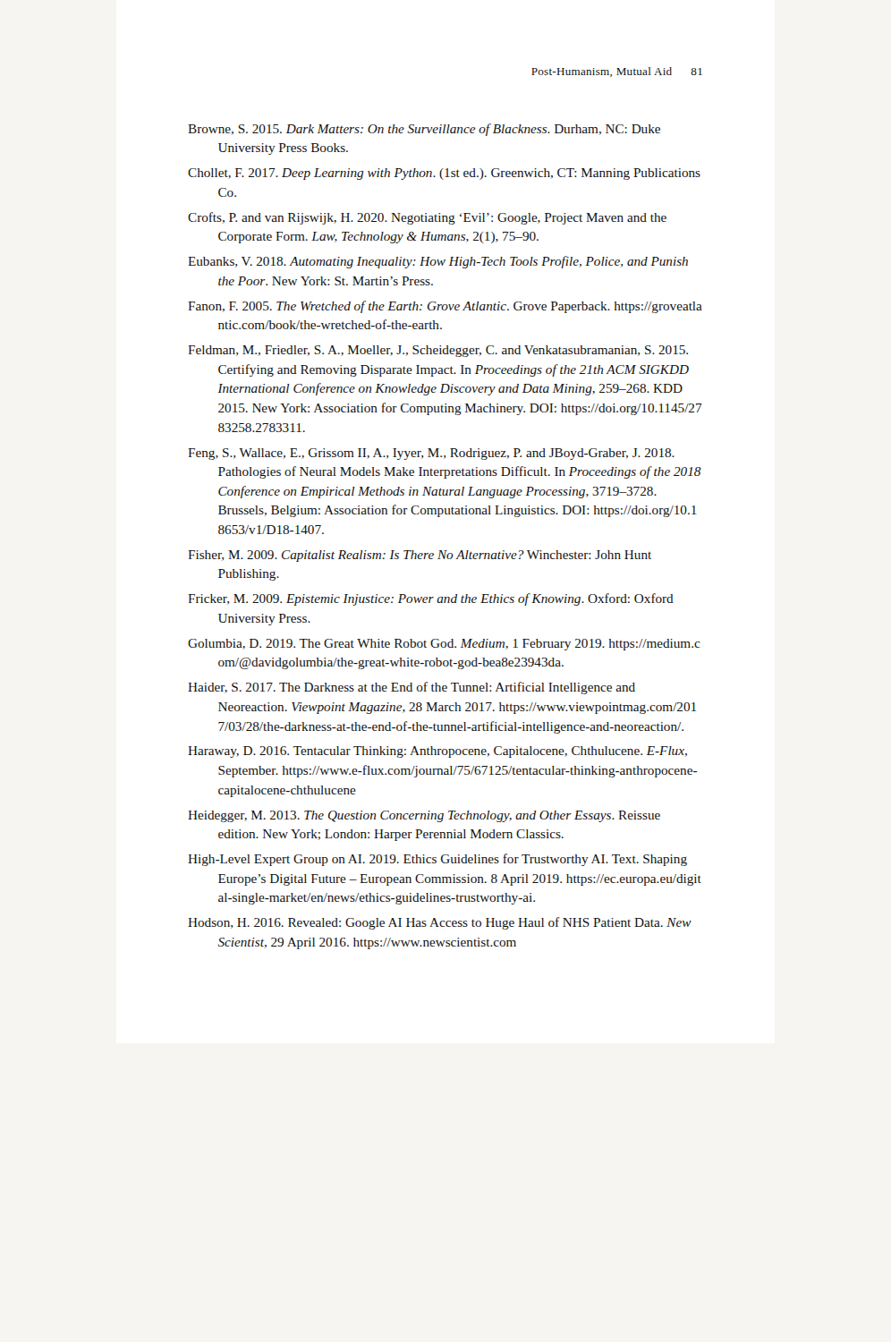Post-Humanism, Mutual Aid 81
Browne, S. 2015. Dark Matters: On the Surveillance of Blackness. Durham, NC: Duke University Press Books.
Chollet, F. 2017. Deep Learning with Python. (1st ed.). Greenwich, CT: Manning Publications Co.
Crofts, P. and van Rijswijk, H. 2020. Negotiating ‘Evil’: Google, Project Maven and the Corporate Form. Law, Technology & Humans, 2(1), 75–90.
Eubanks, V. 2018. Automating Inequality: How High-Tech Tools Profile, Police, and Punish the Poor. New York: St. Martin’s Press.
Fanon, F. 2005. The Wretched of the Earth: Grove Atlantic. Grove Paperback. https://groveatlantic.com/book/the-wretched-of-the-earth.
Feldman, M., Friedler, S. A., Moeller, J., Scheidegger, C. and Venkatasubramanian, S. 2015. Certifying and Removing Disparate Impact. In Proceedings of the 21th ACM SIGKDD International Conference on Knowledge Discovery and Data Mining, 259–268. KDD 2015. New York: Association for Computing Machinery. DOI: https://doi.org/10.1145/2783258.2783311.
Feng, S., Wallace, E., Grissom II, A., Iyyer, M., Rodriguez, P. and JBoyd-Graber, J. 2018. Pathologies of Neural Models Make Interpretations Difficult. In Proceedings of the 2018 Conference on Empirical Methods in Natural Language Processing, 3719–3728. Brussels, Belgium: Association for Computational Linguistics. DOI: https://doi.org/10.18653/v1/D18-1407.
Fisher, M. 2009. Capitalist Realism: Is There No Alternative? Winchester: John Hunt Publishing.
Fricker, M. 2009. Epistemic Injustice: Power and the Ethics of Knowing. Oxford: Oxford University Press.
Golumbia, D. 2019. The Great White Robot God. Medium, 1 February 2019. https://medium.com/@davidgolumbia/the-great-white-robot-god-bea8e23943da.
Haider, S. 2017. The Darkness at the End of the Tunnel: Artificial Intelligence and Neoreaction. Viewpoint Magazine, 28 March 2017. https://www.viewpointmag.com/2017/03/28/the-darkness-at-the-end-of-the-tunnel-artificial-intelligence-and-neoreaction/.
Haraway, D. 2016. Tentacular Thinking: Anthropocene, Capitalocene, Chthulucene. E-Flux, September. https://www.e-flux.com/journal/75/67125/tentacular-thinking-anthropocene-capitalocene-chthulucene
Heidegger, M. 2013. The Question Concerning Technology, and Other Essays. Reissue edition. New York; London: Harper Perennial Modern Classics.
High-Level Expert Group on AI. 2019. Ethics Guidelines for Trustworthy AI. Text. Shaping Europe’s Digital Future – European Commission. 8 April 2019. https://ec.europa.eu/digital-single-market/en/news/ethics-guidelines-trustworthy-ai.
Hodson, H. 2016. Revealed: Google AI Has Access to Huge Haul of NHS Patient Data. New Scientist, 29 April 2016. https://www.newscientist.com